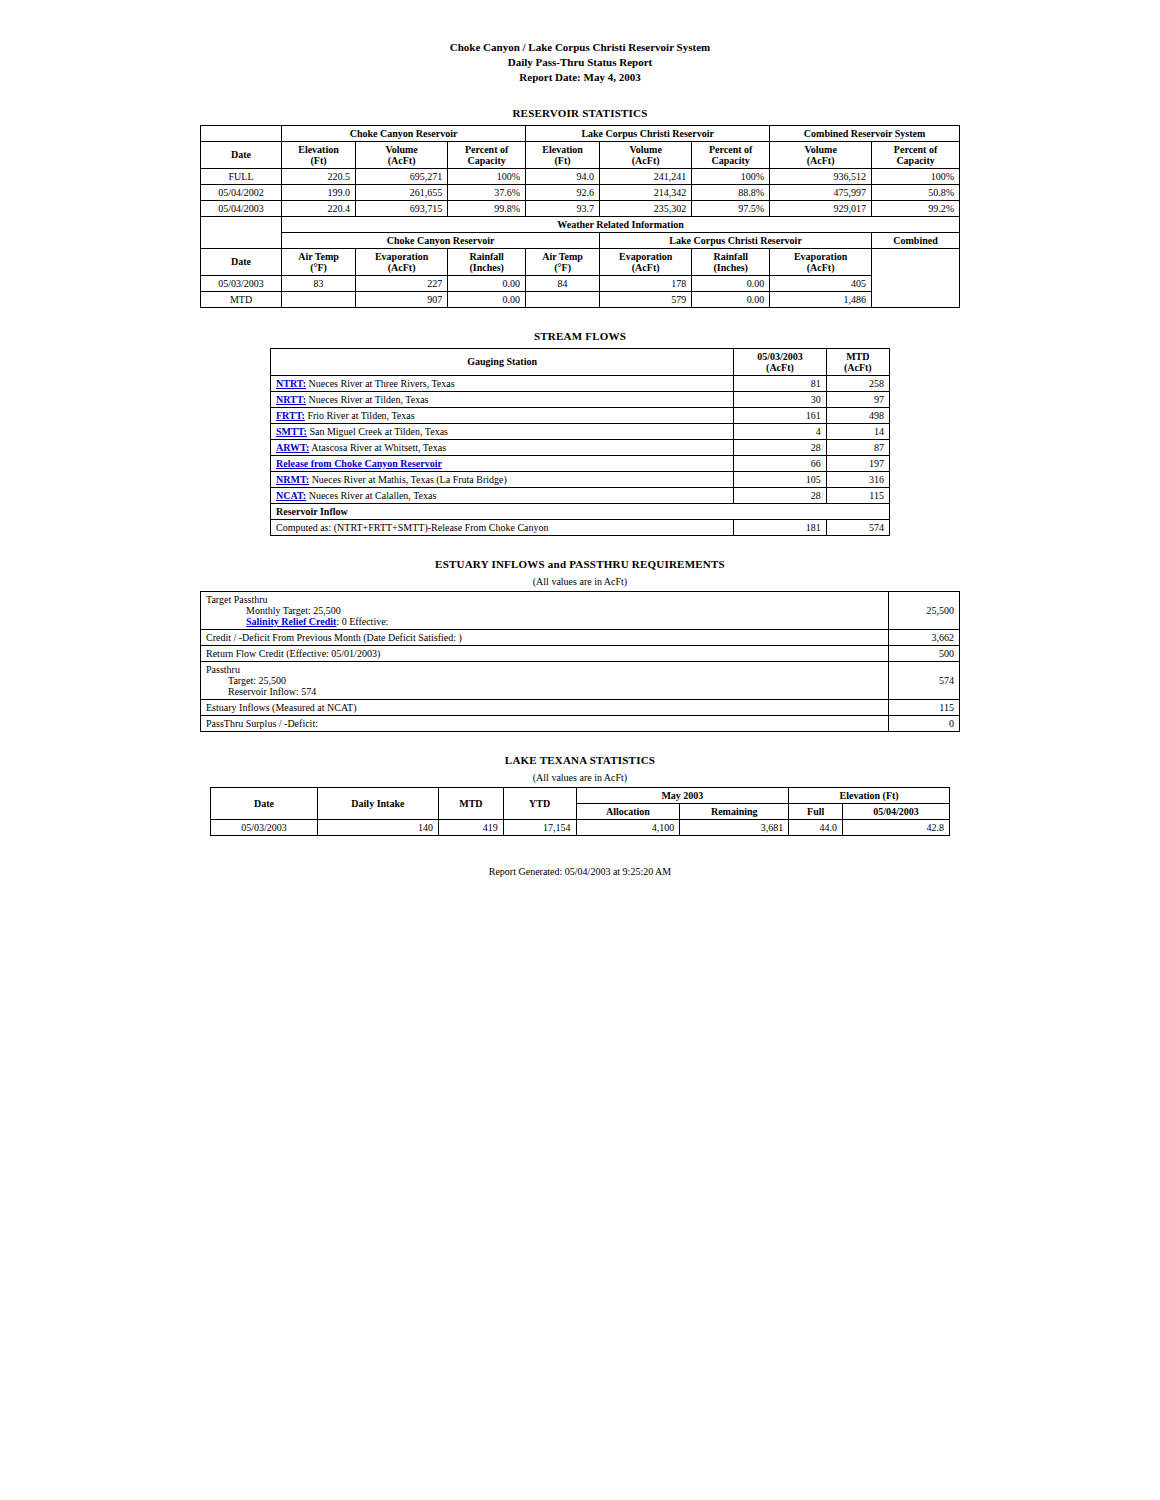Choke Canyon / Lake Corpus Christi Reservoir System
Daily Pass-Thru Status Report
Report Date: May 4, 2003
RESERVOIR STATISTICS
| | Choke Canyon Reservoir | Lake Corpus Christi Reservoir | Combined Reservoir System |
| Date | Elevation (Ft) | Volume (AcFt) | Percent of Capacity | Elevation (Ft) | Volume (AcFt) | Percent of Capacity | Volume (AcFt) | Percent of Capacity |
| FULL | 220.5 | 695,271 | 100% | 94.0 | 241,241 | 100% | 936,512 | 100% |
| 05/04/2002 | 199.0 | 261,655 | 37.6% | 92.6 | 214,342 | 88.8% | 475,997 | 50.8% |
| 05/04/2003 | 220.4 | 693,715 | 99.8% | 93.7 | 235,302 | 97.5% | 929,017 | 99.2% |
| | Weather Related Information |
| | Choke Canyon Reservoir | Lake Corpus Christi Reservoir | Combined |
| Date | Air Temp (°F) | Evaporation (AcFt) | Rainfall (Inches) | Air Temp (°F) | Evaporation (AcFt) | Rainfall (Inches) | Evaporation (AcFt) | |
| 05/03/2003 | 83 | 227 | 0.00 | 84 | 178 | 0.00 | 405 | |
| MTD | | 907 | 0.00 | | 579 | 0.00 | 1,486 | |
STREAM FLOWS
| Gauging Station | 05/03/2003 (AcFt) | MTD (AcFt) |
| --- | --- | --- |
| NTRT: Nueces River at Three Rivers, Texas | 81 | 258 |
| NRTT: Nueces River at Tilden, Texas | 30 | 97 |
| FRTT: Frio River at Tilden, Texas | 161 | 498 |
| SMTT: San Miguel Creek at Tilden, Texas | 4 | 14 |
| ARWT: Atascosa River at Whitsett, Texas | 28 | 87 |
| Release from Choke Canyon Reservoir | 66 | 197 |
| NRMT: Nueces River at Mathis, Texas (La Fruta Bridge) | 105 | 316 |
| NCAT: Nueces River at Calallen, Texas | 28 | 115 |
| Reservoir Inflow |
| Computed as: (NTRT+FRTT+SMTT)-Release From Choke Canyon | 181 | 574 |
ESTUARY INFLOWS and PASSTHRU REQUIREMENTS
(All values are in AcFt)
| Target Passthru Monthly Target: 25,500 Salinity Relief Credit : 0 Effective: | 25,500 |
| Credit / -Deficit From Previous Month (Date Deficit Satisfied: ) | 3,662 |
| Return Flow Credit (Effective: 05/01/2003) | 500 |
| Passthru Target: 25,500 Reservoir Inflow: 574 | 574 |
| Estuary Inflows (Measured at NCAT) | 115 |
| PassThru Surplus / -Deficit: | 0 |
LAKE TEXANA STATISTICS
(All values are in AcFt)
| Date | Daily Intake | MTD | YTD | May 2003 | Elevation (Ft) |
| --- | --- | --- | --- | --- | --- |
| Allocation | Remaining | Full | 05/04/2003 |
| 05/03/2003 | 140 | 419 | 17,154 | 4,100 | 3,681 | 44.0 | 42.8 |
Report Generated: 05/04/2003 at 9:25:20 AM